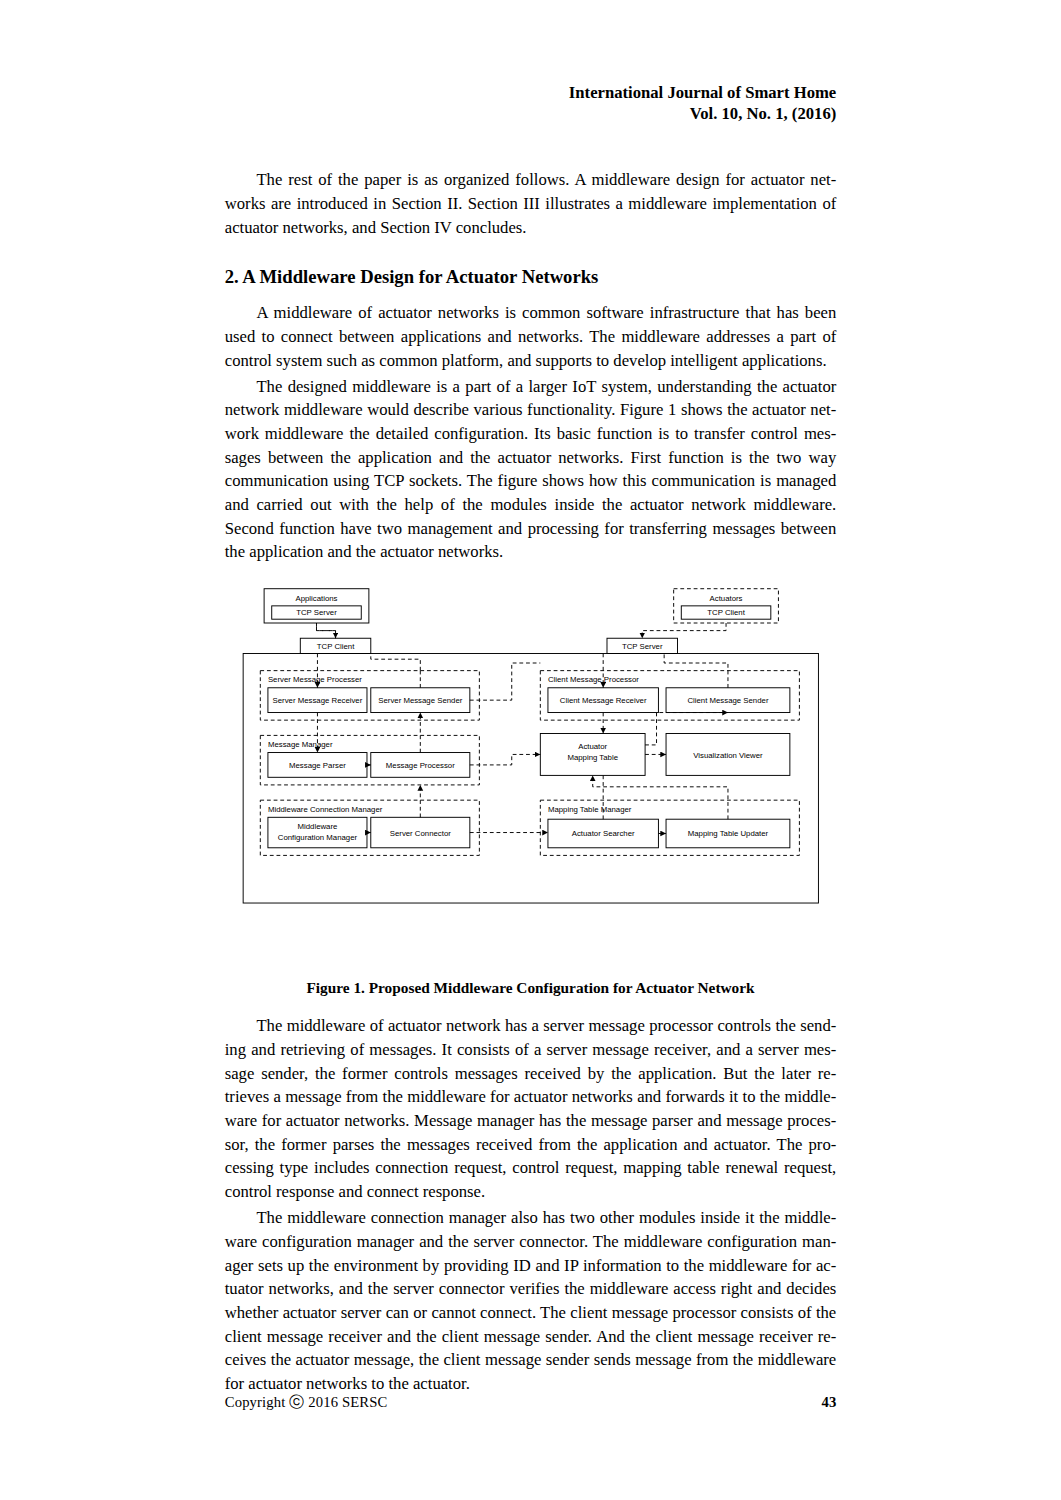International Journal of Smart Home
Vol. 10, No. 1, (2016)
The rest of the paper is as organized follows. A middleware design for actuator networks are introduced in Section II. Section III illustrates a middleware implementation of actuator networks, and Section IV concludes.
2. A Middleware Design for Actuator Networks
A middleware of actuator networks is common software infrastructure that has been used to connect between applications and networks. The middleware addresses a part of control system such as common platform, and supports to develop intelligent applications.
The designed middleware is a part of a larger IoT system, understanding the actuator network middleware would describe various functionality. Figure 1 shows the actuator network middleware the detailed configuration. Its basic function is to transfer control messages between the application and the actuator networks. First function is the two way communication using TCP sockets. The figure shows how this communication is managed and carried out with the help of the modules inside the actuator network middleware. Second function have two management and processing for transferring messages between the application and the actuator networks.
Applications TCP Server Actuators TCP Client TCP Client TCP Server Server Message Processer Server Message Receiver Server Message Sender Client Message Processor Client Message Receiver Client Message Sender Message Manager Message Parser Message Processor Actuator Mapping Table Visualization Viewer Middleware Connection Manager Middleware Configuration Manager Server Connector Mapping Table Manager Actuator Searcher Mapping Table Updater
Figure 1. Proposed Middleware Configuration for Actuator Network
The middleware of actuator network has a server message processor controls the sending and retrieving of messages. It consists of a server message receiver, and a server message sender, the former controls messages received by the application. But the later retrieves a message from the middleware for actuator networks and forwards it to the middleware for actuator networks. Message manager has the message parser and message processor, the former parses the messages received from the application and actuator. The processing type includes connection request, control request, mapping table renewal request, control response and connect response.
The middleware connection manager also has two other modules inside it the middleware configuration manager and the server connector. The middleware configuration manager sets up the environment by providing ID and IP information to the middleware for actuator networks, and the server connector verifies the middleware access right and decides whether actuator server can or cannot connect. The client message processor consists of the client message receiver and the client message sender. And the client message receiver receives the actuator message, the client message sender sends message from the middleware for actuator networks to the actuator.
Copyright ⓒ 2016 SERSC 43